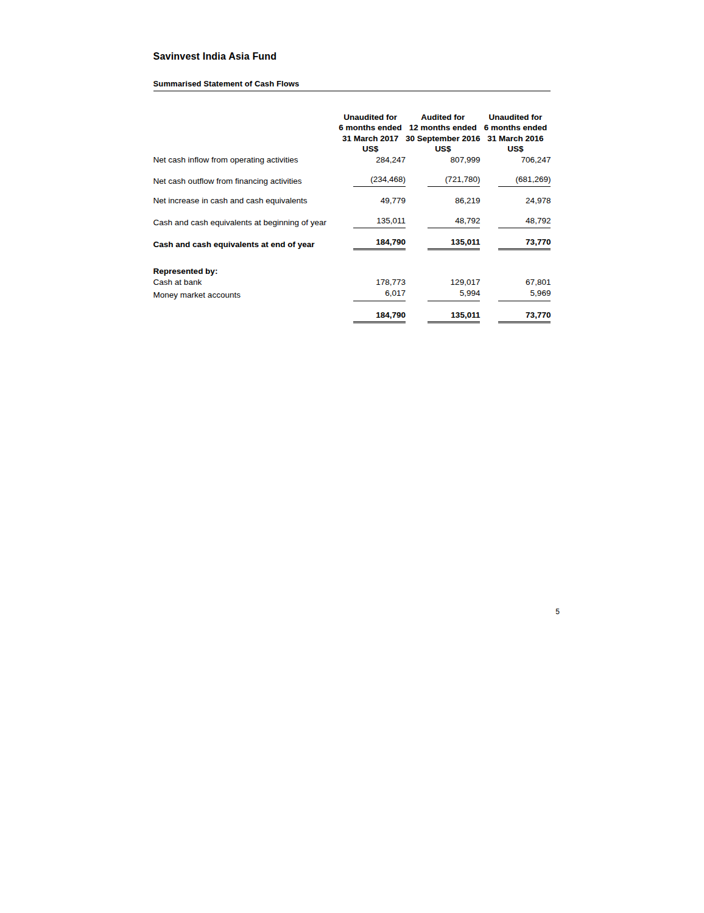Savinvest India Asia Fund
Summarised Statement of Cash Flows
| | Unaudited for 6 months ended 31 March 2017 US$ | Audited for 12 months ended 30 September 2016 US$ | Unaudited for 6 months ended 31 March 2016 US$ |
| --- | --- | --- | --- |
| Net cash inflow from operating activities | 284,247 | 807,999 | 706,247 |
| Net cash outflow from financing activities | (234,468) | (721,780) | (681,269) |
| Net increase in cash and cash equivalents | 49,779 | 86,219 | 24,978 |
| Cash and cash equivalents at beginning of year | 135,011 | 48,792 | 48,792 |
| Cash and cash equivalents at end of year | 184,790 | 135,011 | 73,770 |
| Represented by: |
| Cash at bank | 178,773 | 129,017 | 67,801 |
| Money market accounts | 6,017 | 5,994 | 5,969 |
| | 184,790 | 135,011 | 73,770 |
5